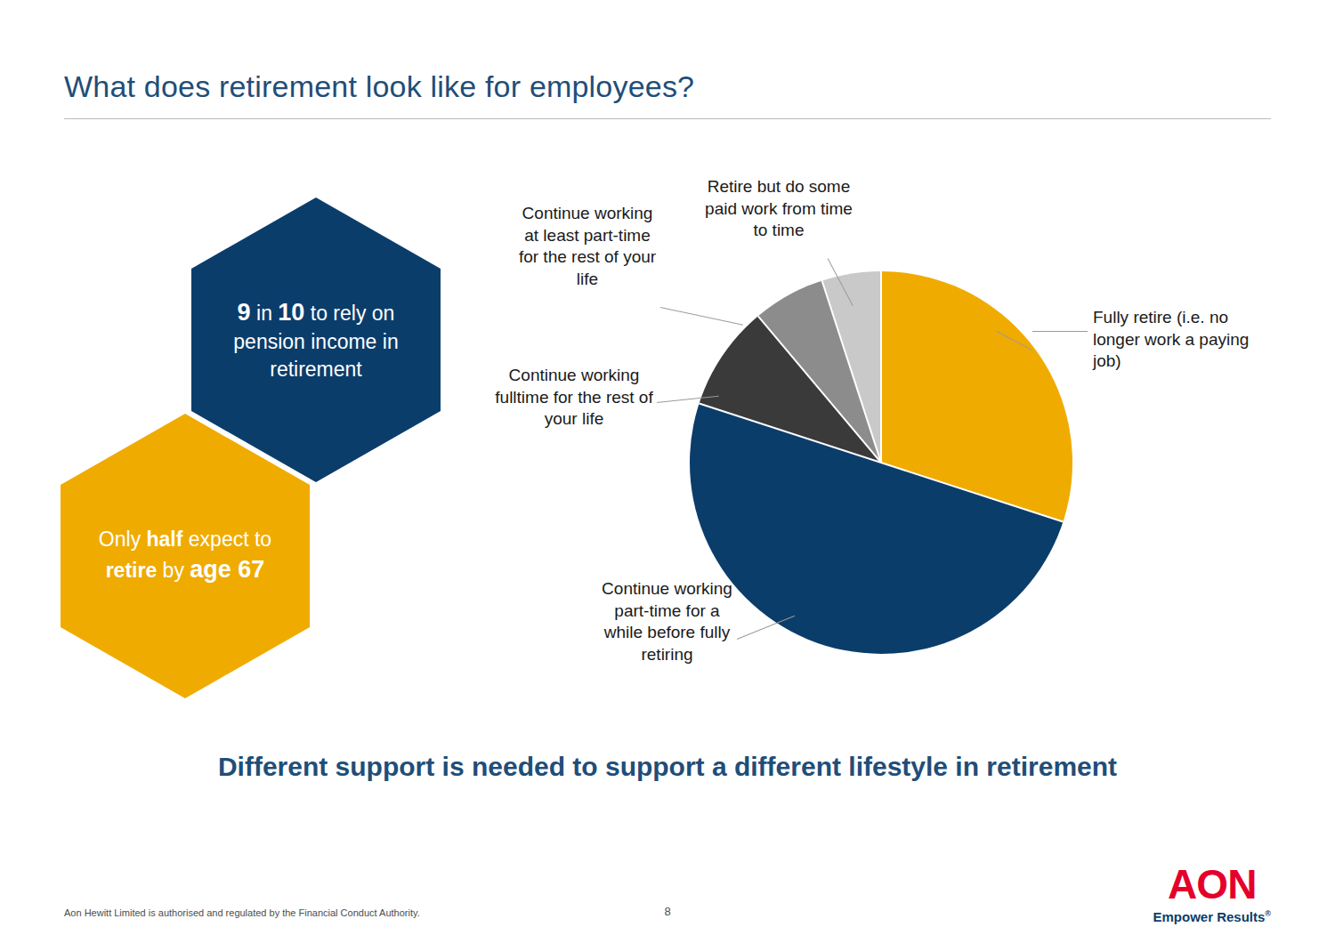What does retirement look like for employees?
9 in 10 to rely on pension income in retirement
Only half expect to retire by age 67
Fully retire (i.e. no longer work a paying job)
Retire but do some paid work from time to time
Continue working at least part-time for the rest of your life
Continue working fulltime for the rest of your life
Continue working part-time for a while before fully retiring
Different support is needed to support a different lifestyle in retirement
Aon Hewitt Limited is authorised and regulated by the Financial Conduct Authority.
8
AON
Empower Results®